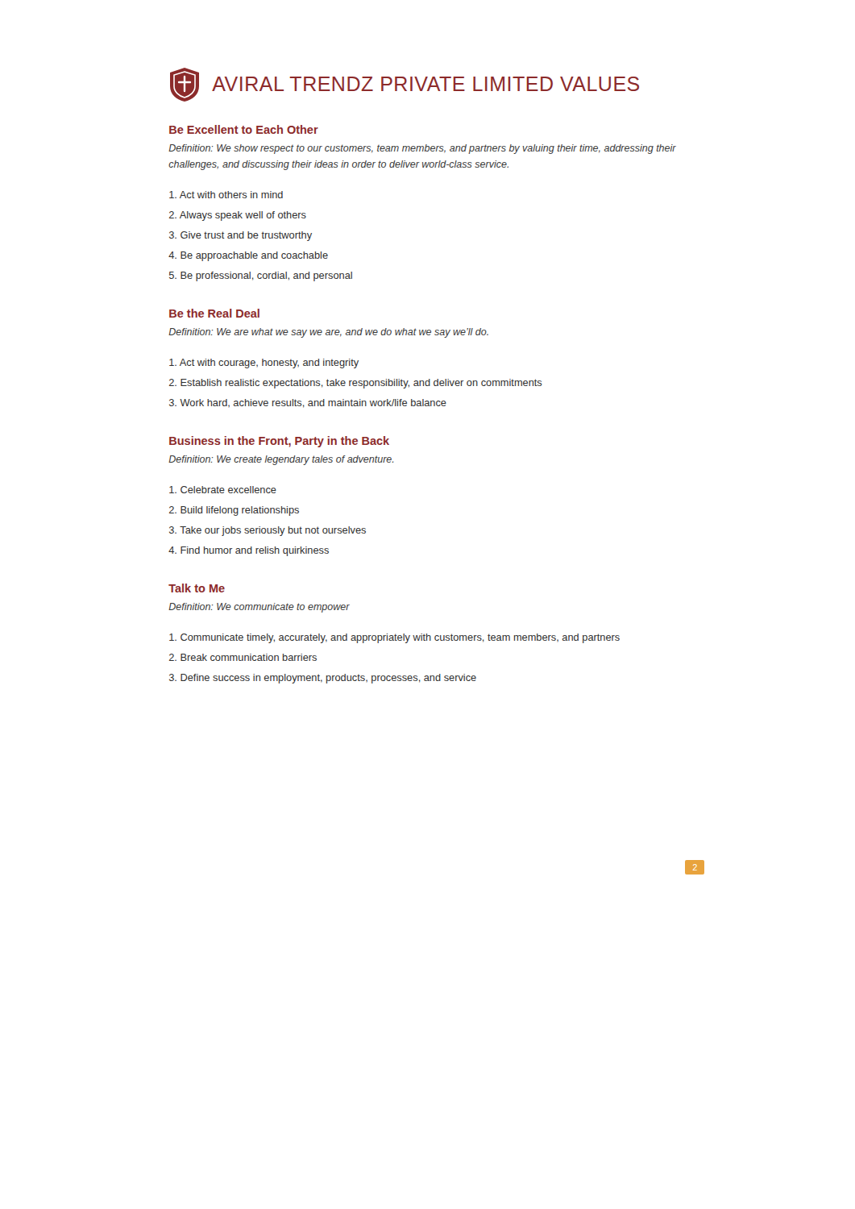AVIRAL TRENDZ PRIVATE LIMITED VALUES
Be Excellent to Each Other
Definition: We show respect to our customers, team members, and partners by valuing their time, addressing their challenges, and discussing their ideas in order to deliver world-class service.
1. Act with others in mind
2. Always speak well of others
3. Give trust and be trustworthy
4. Be approachable and coachable
5. Be professional, cordial, and personal
Be the Real Deal
Definition: We are what we say we are, and we do what we say we’ll do.
1. Act with courage, honesty, and integrity
2. Establish realistic expectations, take responsibility, and deliver on commitments
3. Work hard, achieve results, and maintain work/life balance
Business in the Front, Party in the Back
Definition: We create legendary tales of adventure.
1. Celebrate excellence
2. Build lifelong relationships
3. Take our jobs seriously but not ourselves
4. Find humor and relish quirkiness
Talk to Me
Definition: We communicate to empower
1. Communicate timely, accurately, and appropriately with customers, team members, and partners
2. Break communication barriers
3. Define success in employment, products, processes, and service
2